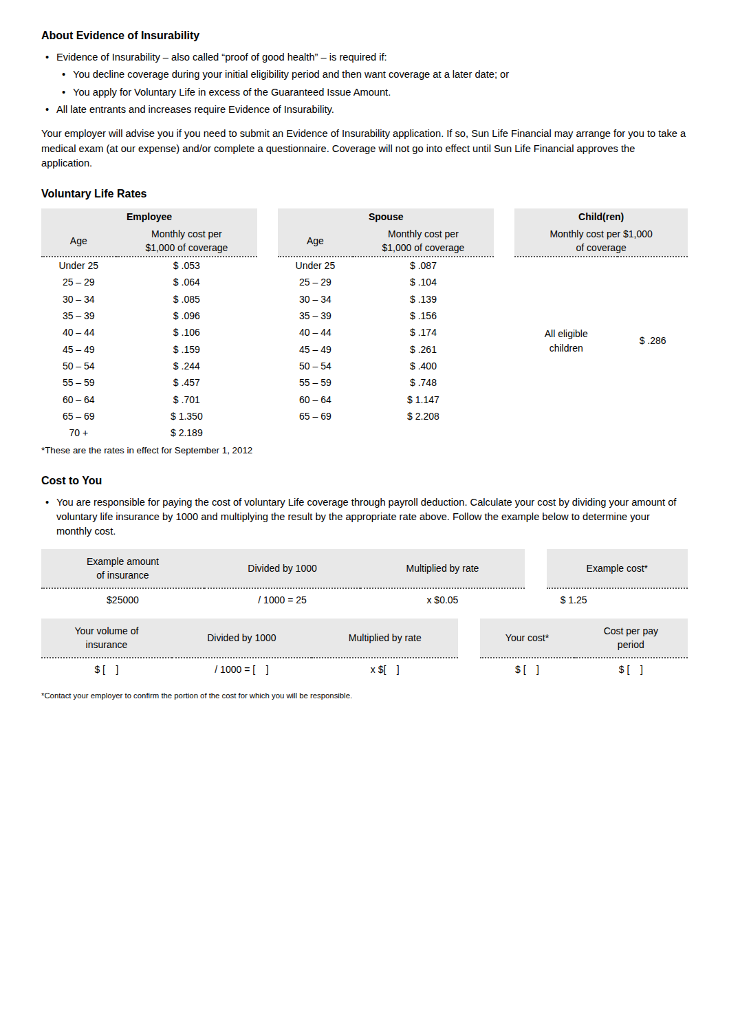About Evidence of Insurability
Evidence of Insurability – also called “proof of good health” – is required if:
You decline coverage during your initial eligibility period and then want coverage at a later date; or
You apply for Voluntary Life in excess of the Guaranteed Issue Amount.
All late entrants and increases require Evidence of Insurability.
Your employer will advise you if you need to submit an Evidence of Insurability application. If so, Sun Life Financial may arrange for you to take a medical exam (at our expense) and/or complete a questionnaire. Coverage will not go into effect until Sun Life Financial approves the application.
Voluntary Life Rates
| Employee | | Spouse | | Child(ren) |
| Age | Monthly cost per $1,000 of coverage | | Age | Monthly cost per $1,000 of coverage | | Monthly cost per $1,000 of coverage |
| Under 25 | $ .053 | | Under 25 | $ .087 | | All eligible children | $ .286 |
| 25 – 29 | $ .064 | | 25 – 29 | $ .104 | |
| 30 – 34 | $ .085 | | 30 – 34 | $ .139 | |
| 35 – 39 | $ .096 | | 35 – 39 | $ .156 | |
| 40 – 44 | $ .106 | | 40 – 44 | $ .174 | |
| 45 – 49 | $ .159 | | 45 – 49 | $ .261 | |
| 50 – 54 | $ .244 | | 50 – 54 | $ .400 | |
| 55 – 59 | $ .457 | | 55 – 59 | $ .748 | |
| 60 – 64 | $ .701 | | 60 – 64 | $ 1.147 | |
| 65 – 69 | $ 1.350 | | 65 – 69 | $ 2.208 | |
| 70 + | $ 2.189 | | | | | | |
*These are the rates in effect for September 1, 2012
Cost to You
You are responsible for paying the cost of voluntary Life coverage through payroll deduction. Calculate your cost by dividing your amount of voluntary life insurance by 1000 and multiplying the result by the appropriate rate above. Follow the example below to determine your monthly cost.
| Example amount of insurance | Divided by 1000 | Multiplied by rate | | Example cost* |
| $25000 | / 1000 = 25 | x $0.05 | | $ 1.25 |
| Your volume of insurance | Divided by 1000 | Multiplied by rate | | Your cost* | Cost per pay period |
| $ [ ] | / 1000 = [ ] | x $[ ] | | $ [ ] | $ [ ] |
*Contact your employer to confirm the portion of the cost for which you will be responsible.